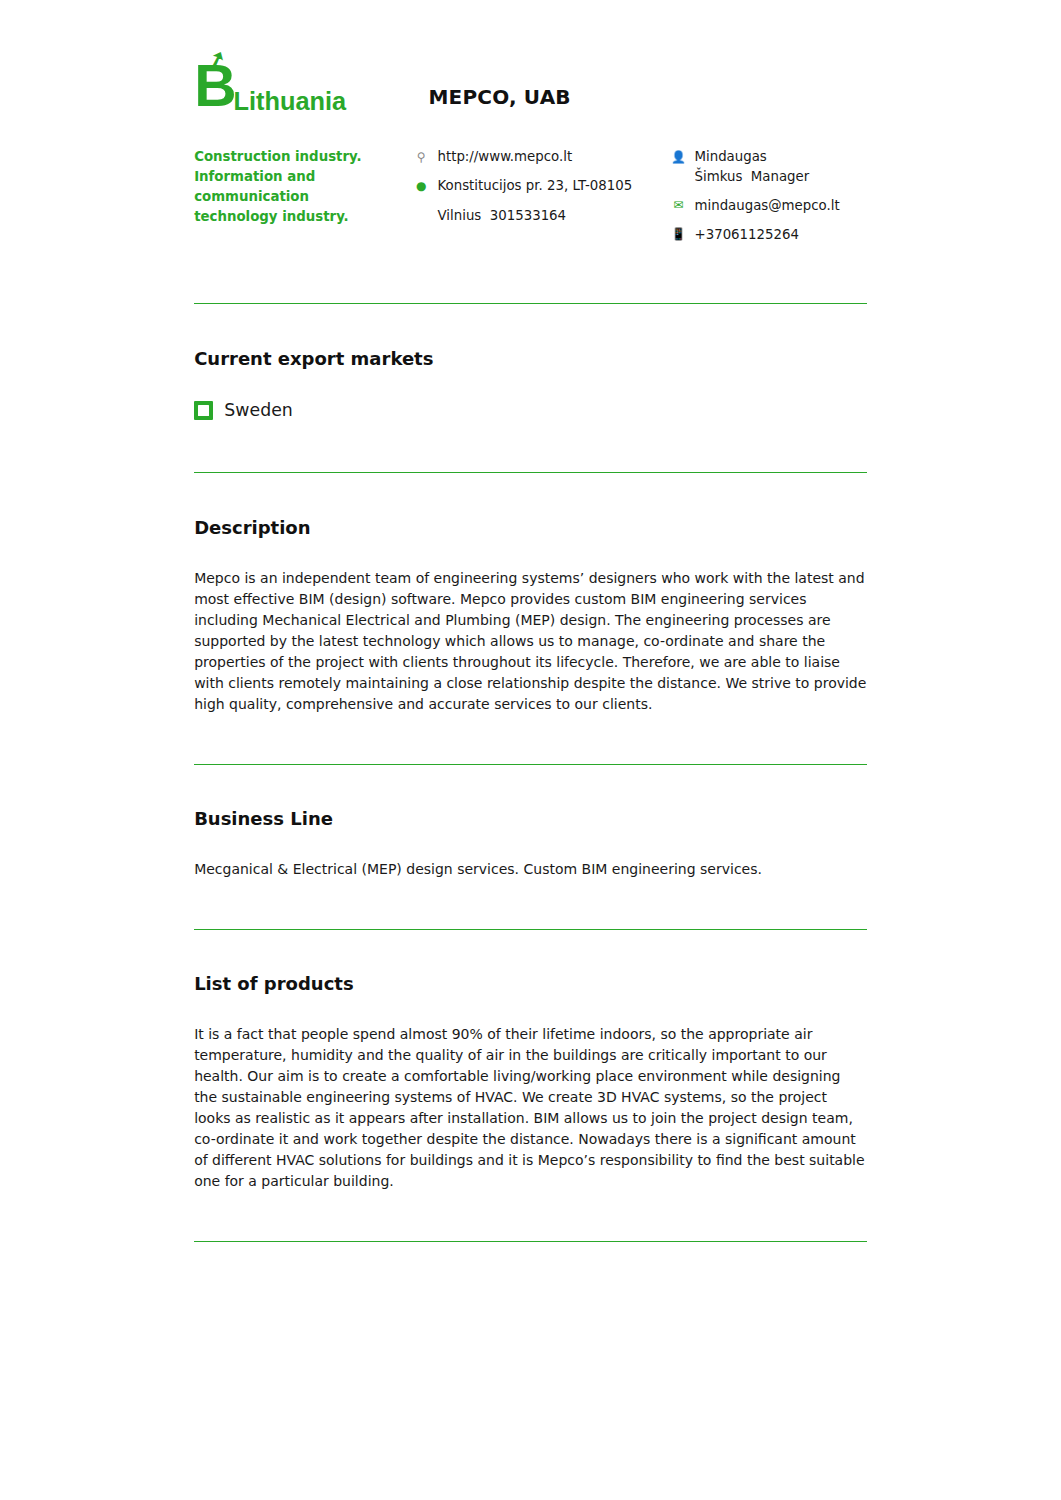B➚Lithuania
MEPCO, UAB
Construction industry.
Information and
communication
technology industry.
⚲
http://www.mepco.lt
●
Konstitucijos pr. 23, LT-08105
Vilnius 301533164
👤
Mindaugas Šimkus Manager
✉
mindaugas@mepco.lt
📱
+37061125264
Current export markets
Sweden
Description
Mepco is an independent team of engineering systems’ designers who work with the latest and most effective BIM (design) software. Mepco provides custom BIM engineering services including Mechanical Electrical and Plumbing (MEP) design. The engineering processes are supported by the latest technology which allows us to manage, co-ordinate and share the properties of the project with clients throughout its lifecycle. Therefore, we are able to liaise with clients remotely maintaining a close relationship despite the distance. We strive to provide high quality, comprehensive and accurate services to our clients.
Business Line
Mecganical & Electrical (MEP) design services. Custom BIM engineering services.
List of products
It is a fact that people spend almost 90% of their lifetime indoors, so the appropriate air temperature, humidity and the quality of air in the buildings are critically important to our health. Our aim is to create a comfortable living/working place environment while designing the sustainable engineering systems of HVAC. We create 3D HVAC systems, so the project looks as realistic as it appears after installation. BIM allows us to join the project design team, co-ordinate it and work together despite the distance. Nowadays there is a significant amount of different HVAC solutions for buildings and it is Mepco’s responsibility to find the best suitable one for a particular building.